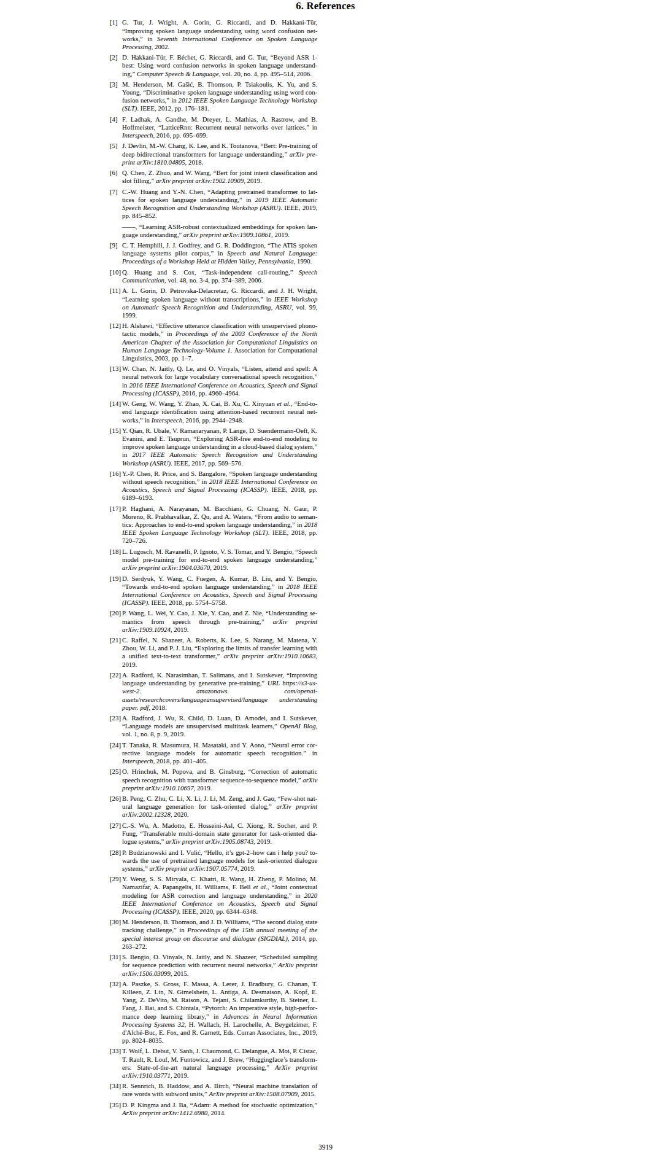6. References
G. Tur, J. Wright, A. Gorin, G. Riccardi, and D. Hakkani-Tür, “Improving spoken language understanding using word confusion networks,” in Seventh International Conference on Spoken Language Processing, 2002.
D. Hakkani-Tür, F. Béchet, G. Riccardi, and G. Tur, “Beyond ASR 1-best: Using word confusion networks in spoken language understanding,” Computer Speech & Language, vol. 20, no. 4, pp. 495–514, 2006.
M. Henderson, M. Gašić, B. Thomson, P. Tsiakoulis, K. Yu, and S. Young, “Discriminative spoken language understanding using word confusion networks,” in 2012 IEEE Spoken Language Technology Workshop (SLT). IEEE, 2012, pp. 176–181.
F. Ladhak, A. Gandhe, M. Dreyer, L. Mathias, A. Rastrow, and B. Hoffmeister, “LatticeRnn: Recurrent neural networks over lattices.” in Interspeech, 2016, pp. 695–699.
J. Devlin, M.-W. Chang, K. Lee, and K. Toutanova, “Bert: Pre-training of deep bidirectional transformers for language understanding,” arXiv preprint arXiv:1810.04805, 2018.
Q. Chen, Z. Zhuo, and W. Wang, “Bert for joint intent classification and slot filling,” arXiv preprint arXiv:1902.10909, 2019.
C.-W. Huang and Y.-N. Chen, “Adapting pretrained transformer to lattices for spoken language understanding,” in 2019 IEEE Automatic Speech Recognition and Understanding Workshop (ASRU). IEEE, 2019, pp. 845–852.
——, “Learning ASR-robust contextualized embeddings for spoken language understanding,” arXiv preprint arXiv:1909.10861, 2019.
C. T. Hemphill, J. J. Godfrey, and G. R. Doddington, “The ATIS spoken language systems pilot corpus,” in Speech and Natural Language: Proceedings of a Workshop Held at Hidden Valley, Pennsylvania, 1990.
Q. Huang and S. Cox, “Task-independent call-routing,” Speech Communication, vol. 48, no. 3-4, pp. 374–389, 2006.
A. L. Gorin, D. Petrovska-Delacretaz, G. Riccardi, and J. H. Wright, “Learning spoken language without transcriptions,” in IEEE Workshop on Automatic Speech Recognition and Understanding, ASRU, vol. 99, 1999.
H. Alshawi, “Effective utterance classification with unsupervised phonotactic models,” in Proceedings of the 2003 Conference of the North American Chapter of the Association for Computational Linguistics on Human Language Technology-Volume 1. Association for Computational Linguistics, 2003, pp. 1–7.
W. Chan, N. Jaitly, Q. Le, and O. Vinyals, “Listen, attend and spell: A neural network for large vocabulary conversational speech recognition,” in 2016 IEEE International Conference on Acoustics, Speech and Signal Processing (ICASSP), 2016, pp. 4960–4964.
W. Geng, W. Wang, Y. Zhao, X. Cai, B. Xu, C. Xinyuan et al., “End-to-end language identification using attention-based recurrent neural networks,” in Interspeech, 2016, pp. 2944–2948.
Y. Qian, R. Ubale, V. Ramanaryanan, P. Lange, D. Suendermann-Oeft, K. Evanini, and E. Tsuprun, “Exploring ASR-free end-to-end modeling to improve spoken language understanding in a cloud-based dialog system,” in 2017 IEEE Automatic Speech Recognition and Understanding Workshop (ASRU). IEEE, 2017, pp. 569–576.
Y.-P. Chen, R. Price, and S. Bangalore, “Spoken language understanding without speech recognition,” in 2018 IEEE International Conference on Acoustics, Speech and Signal Processing (ICASSP). IEEE, 2018, pp. 6189–6193.
P. Haghani, A. Narayanan, M. Bacchiani, G. Chuang, N. Gaur, P. Moreno, R. Prabhavalkar, Z. Qu, and A. Waters, “From audio to semantics: Approaches to end-to-end spoken language understanding,” in 2018 IEEE Spoken Language Technology Workshop (SLT). IEEE, 2018, pp. 720–726.
L. Lugosch, M. Ravanelli, P. Ignoto, V. S. Tomar, and Y. Bengio, “Speech model pre-training for end-to-end spoken language understanding,” arXiv preprint arXiv:1904.03670, 2019.
D. Serdyuk, Y. Wang, C. Fuegen, A. Kumar, B. Liu, and Y. Bengio, “Towards end-to-end spoken language understanding,” in 2018 IEEE International Conference on Acoustics, Speech and Signal Processing (ICASSP). IEEE, 2018, pp. 5754–5758.
P. Wang, L. Wei, Y. Cao, J. Xie, Y. Cao, and Z. Nie, “Understanding semantics from speech through pre-training,” arXiv preprint arXiv:1909.10924, 2019.
C. Raffel, N. Shazeer, A. Roberts, K. Lee, S. Narang, M. Matena, Y. Zhou, W. Li, and P. J. Liu, “Exploring the limits of transfer learning with a unified text-to-text transformer,” arXiv preprint arXiv:1910.10683, 2019.
A. Radford, K. Narasimhan, T. Salimans, and I. Sutskever, “Improving language understanding by generative pre-training,” URL https://s3-us-west-2. amazonaws. com/openai-assets/researchcovers/languageunsupervised/language understanding paper. pdf, 2018.
A. Radford, J. Wu, R. Child, D. Luan, D. Amodei, and I. Sutskever, “Language models are unsupervised multitask learners,” OpenAI Blog, vol. 1, no. 8, p. 9, 2019.
T. Tanaka, R. Masumura, H. Masataki, and Y. Aono, “Neural error corrective language models for automatic speech recognition.” in Interspeech, 2018, pp. 401–405.
O. Hrinchuk, M. Popova, and B. Ginsburg, “Correction of automatic speech recognition with transformer sequence-to-sequence model,” arXiv preprint arXiv:1910.10697, 2019.
B. Peng, C. Zhu, C. Li, X. Li, J. Li, M. Zeng, and J. Gao, “Few-shot natural language generation for task-oriented dialog,” arXiv preprint arXiv:2002.12328, 2020.
C.-S. Wu, A. Madotto, E. Hosseini-Asl, C. Xiong, R. Socher, and P. Fung, “Transferable multi-domain state generator for task-oriented dialogue systems,” arXiv preprint arXiv:1905.08743, 2019.
P. Budzianowski and I. Vulić, “Hello, it’s gpt-2–how can i help you? towards the use of pretrained language models for task-oriented dialogue systems,” arXiv preprint arXiv:1907.05774, 2019.
Y. Weng, S. S. Miryala, C. Khatri, R. Wang, H. Zheng, P. Molino, M. Namazifar, A. Papangelis, H. Williams, F. Bell et al., “Joint contextual modeling for ASR correction and language understanding,” in 2020 IEEE International Conference on Acoustics, Speech and Signal Processing (ICASSP). IEEE, 2020, pp. 6344–6348.
M. Henderson, B. Thomson, and J. D. Williams, “The second dialog state tracking challenge,” in Proceedings of the 15th annual meeting of the special interest group on discourse and dialogue (SIGDIAL), 2014, pp. 263–272.
S. Bengio, O. Vinyals, N. Jaitly, and N. Shazeer, “Scheduled sampling for sequence prediction with recurrent neural networks,” ArXiv preprint arXiv:1506.03099, 2015.
A. Paszke, S. Gross, F. Massa, A. Lerer, J. Bradbury, G. Chanan, T. Killeen, Z. Lin, N. Gimelshein, L. Antiga, A. Desmaison, A. Kopf, E. Yang, Z. DeVito, M. Raison, A. Tejani, S. Chilamkurthy, B. Steiner, L. Fang, J. Bai, and S. Chintala, “Pytorch: An imperative style, high-performance deep learning library,” in Advances in Neural Information Processing Systems 32, H. Wallach, H. Larochelle, A. Beygelzimer, F. d'Alché-Buc, E. Fox, and R. Garnett, Eds. Curran Associates, Inc., 2019, pp. 8024–8035.
T. Wolf, L. Debut, V. Sanh, J. Chaumond, C. Delangue, A. Moi, P. Cistac, T. Rault, R. Louf, M. Funtowicz, and J. Brew, “Huggingface’s transformers: State-of-the-art natural language processing,” ArXiv preprint arXiv:1910.03771, 2019.
R. Sennrich, B. Haddow, and A. Birch, “Neural machine translation of rare words with subword units,” ArXiv preprint arXiv:1508.07909, 2015.
D. P. Kingma and J. Ba, “Adam: A method for stochastic optimization,” ArXiv preprint arXiv:1412.6980, 2014.
3919